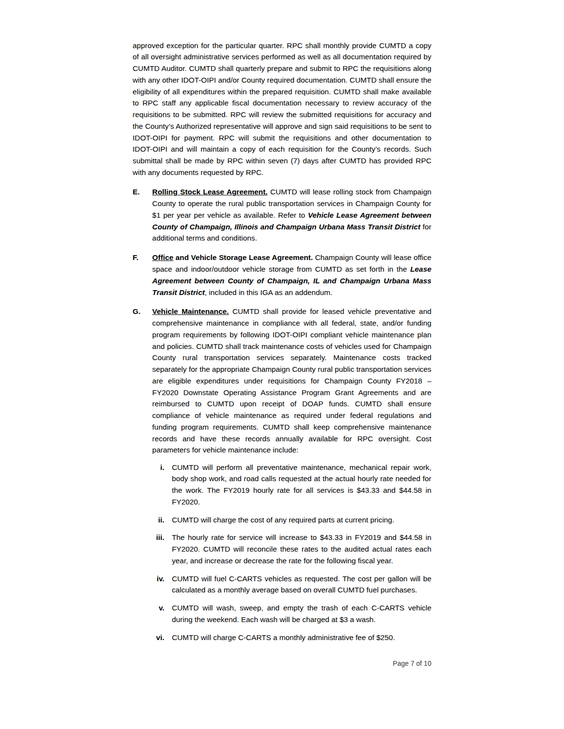approved exception for the particular quarter. RPC shall monthly provide CUMTD a copy of all oversight administrative services performed as well as all documentation required by CUMTD Auditor. CUMTD shall quarterly prepare and submit to RPC the requisitions along with any other IDOT-OIPI and/or County required documentation. CUMTD shall ensure the eligibility of all expenditures within the prepared requisition. CUMTD shall make available to RPC staff any applicable fiscal documentation necessary to review accuracy of the requisitions to be submitted. RPC will review the submitted requisitions for accuracy and the County’s Authorized representative will approve and sign said requisitions to be sent to IDOT-OIPI for payment. RPC will submit the requisitions and other documentation to IDOT-OIPI and will maintain a copy of each requisition for the County’s records. Such submittal shall be made by RPC within seven (7) days after CUMTD has provided RPC with any documents requested by RPC.
E. Rolling Stock Lease Agreement. CUMTD will lease rolling stock from Champaign County to operate the rural public transportation services in Champaign County for $1 per year per vehicle as available. Refer to Vehicle Lease Agreement between County of Champaign, Illinois and Champaign Urbana Mass Transit District for additional terms and conditions.
F. Office and Vehicle Storage Lease Agreement. Champaign County will lease office space and indoor/outdoor vehicle storage from CUMTD as set forth in the Lease Agreement between County of Champaign, IL and Champaign Urbana Mass Transit District, included in this IGA as an addendum.
G. Vehicle Maintenance. CUMTD shall provide for leased vehicle preventative and comprehensive maintenance in compliance with all federal, state, and/or funding program requirements by following IDOT-OIPI compliant vehicle maintenance plan and policies. CUMTD shall track maintenance costs of vehicles used for Champaign County rural transportation services separately. Maintenance costs tracked separately for the appropriate Champaign County rural public transportation services are eligible expenditures under requisitions for Champaign County FY2018 – FY2020 Downstate Operating Assistance Program Grant Agreements and are reimbursed to CUMTD upon receipt of DOAP funds. CUMTD shall ensure compliance of vehicle maintenance as required under federal regulations and funding program requirements. CUMTD shall keep comprehensive maintenance records and have these records annually available for RPC oversight. Cost parameters for vehicle maintenance include:
i. CUMTD will perform all preventative maintenance, mechanical repair work, body shop work, and road calls requested at the actual hourly rate needed for the work. The FY2019 hourly rate for all services is $43.33 and $44.58 in FY2020.
ii. CUMTD will charge the cost of any required parts at current pricing.
iii. The hourly rate for service will increase to $43.33 in FY2019 and $44.58 in FY2020. CUMTD will reconcile these rates to the audited actual rates each year, and increase or decrease the rate for the following fiscal year.
iv. CUMTD will fuel C-CARTS vehicles as requested. The cost per gallon will be calculated as a monthly average based on overall CUMTD fuel purchases.
v. CUMTD will wash, sweep, and empty the trash of each C-CARTS vehicle during the weekend. Each wash will be charged at $3 a wash.
vi. CUMTD will charge C-CARTS a monthly administrative fee of $250.
Page 7 of 10